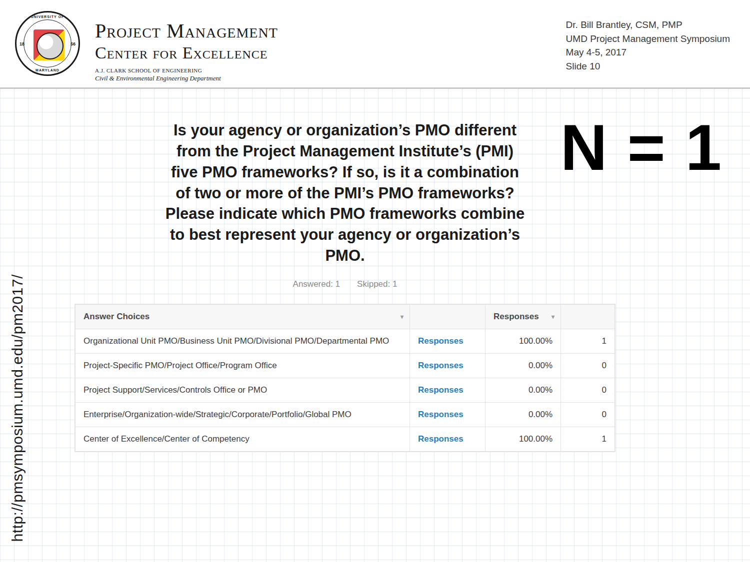UNIVERSITY OF
MARYLAND
18
56
Project Management
Center for Excellence
A.J. Clark School of Engineering
Civil & Environmental Engineering Department
Dr. Bill Brantley, CSM, PMP
UMD Project Management Symposium
May 4-5, 2017
Slide 10
http://pmsymposium.umd.edu/pm2017/
N = 1
Is your agency or organization’s PMO different from the Project Management Institute’s (PMI) five PMO frameworks? If so, is it a combination of two or more of the PMI’s PMO frameworks? Please indicate which PMO frameworks combine to best represent your agency or organization’s PMO.
Answered: 1 Skipped: 1
| Answer Choices ▾ | | Responses ▾ | |
| --- | --- | --- | --- |
| Organizational Unit PMO/Business Unit PMO/Divisional PMO/Departmental PMO | Responses | 100.00% | 1 |
| Project-Specific PMO/Project Office/Program Office | Responses | 0.00% | 0 |
| Project Support/Services/Controls Office or PMO | Responses | 0.00% | 0 |
| Enterprise/Organization-wide/Strategic/Corporate/Portfolio/Global PMO | Responses | 0.00% | 0 |
| Center of Excellence/Center of Competency | Responses | 100.00% | 1 |